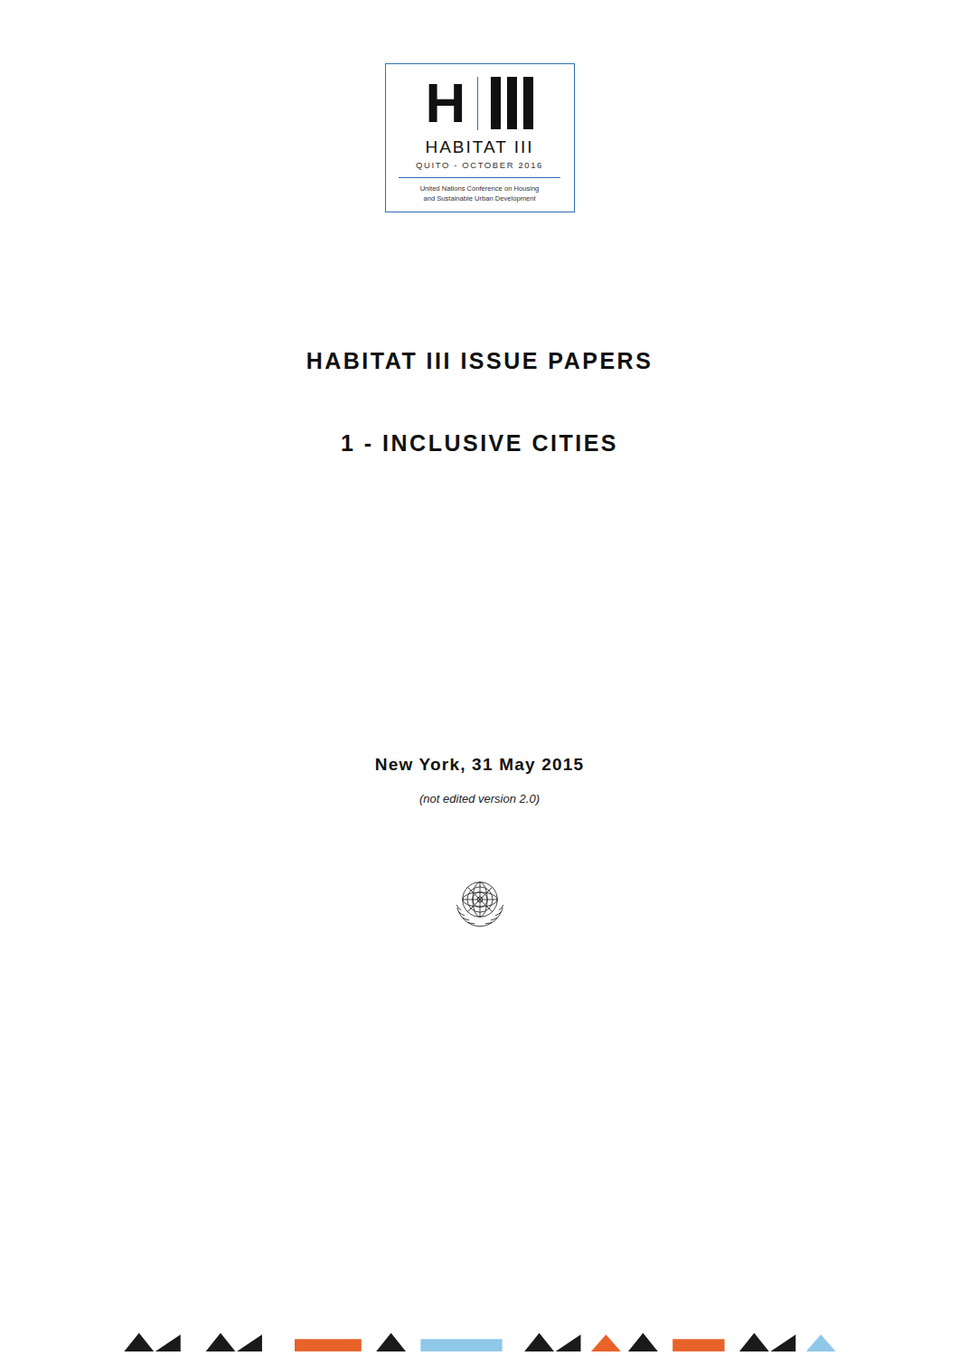H
HABITAT III
QUITO - OCTOBER 2016
United Nations Conference on Housing
and Sustainable Urban Development
HABITAT III ISSUE PAPERS
1 - INCLUSIVE CITIES
New York, 31 May 2015
(not edited version 2.0)